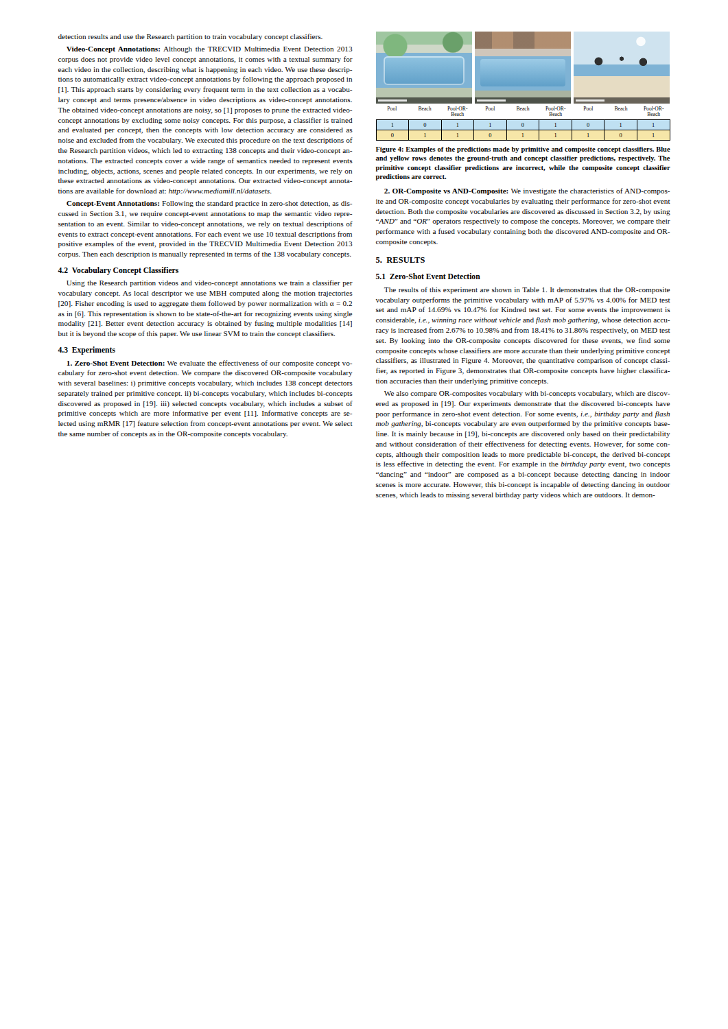detection results and use the Research partition to train vocabulary concept classifiers.
Video-Concept Annotations: Although the TRECVID Multimedia Event Detection 2013 corpus does not provide video level concept annotations, it comes with a textual summary for each video in the collection, describing what is happening in each video. We use these descriptions to automatically extract video-concept annotations by following the approach proposed in [1]. This approach starts by considering every frequent term in the text collection as a vocabulary concept and terms presence/absence in video descriptions as video-concept annotations. The obtained video-concept annotations are noisy, so [1] proposes to prune the extracted video-concept annotations by excluding some noisy concepts. For this purpose, a classifier is trained and evaluated per concept, then the concepts with low detection accuracy are considered as noise and excluded from the vocabulary. We executed this procedure on the text descriptions of the Research partition videos, which led to extracting 138 concepts and their video-concept annotations. The extracted concepts cover a wide range of semantics needed to represent events including, objects, actions, scenes and people related concepts. In our experiments, we rely on these extracted annotations as video-concept annotations. Our extracted video-concept annotations are available for download at: http://www.mediamill.nl/datasets.
Concept-Event Annotations: Following the standard practice in zero-shot detection, as discussed in Section 3.1, we require concept-event annotations to map the semantic video representation to an event. Similar to video-concept annotations, we rely on textual descriptions of events to extract concept-event annotations. For each event we use 10 textual descriptions from positive examples of the event, provided in the TRECVID Multimedia Event Detection 2013 corpus. Then each description is manually represented in terms of the 138 vocabulary concepts.
4.2 Vocabulary Concept Classifiers
Using the Research partition videos and video-concept annotations we train a classifier per vocabulary concept. As local descriptor we use MBH computed along the motion trajectories [20]. Fisher encoding is used to aggregate them followed by power normalization with α = 0.2 as in [6]. This representation is shown to be state-of-the-art for recognizing events using single modality [21]. Better event detection accuracy is obtained by fusing multiple modalities [14] but it is beyond the scope of this paper. We use linear SVM to train the concept classifiers.
4.3 Experiments
1. Zero-Shot Event Detection: We evaluate the effectiveness of our composite concept vocabulary for zero-shot event detection. We compare the discovered OR-composite vocabulary with several baselines: i) primitive concepts vocabulary, which includes 138 concept detectors separately trained per primitive concept. ii) bi-concepts vocabulary, which includes bi-concepts discovered as proposed in [19]. iii) selected concepts vocabulary, which includes a subset of primitive concepts which are more informative per event [11]. Informative concepts are selected using mRMR [17] feature selection from concept-event annotations per event. We select the same number of concepts as in the OR-composite concepts vocabulary.
Pool
Beach
Pool-OR-
Beach
Pool
Beach
Pool-OR-
Beach
Pool
Beach
Pool-OR-
Beach
| 1 | 0 | 1 | 1 | 0 | 1 | 0 | 1 | 1 |
| 0 | 1 | 1 | 0 | 1 | 1 | 1 | 0 | 1 |
Figure 4: Examples of the predictions made by primitive and composite concept classifiers. Blue and yellow rows denotes the ground-truth and concept classifier predictions, respectively. The primitive concept classifier predictions are incorrect, while the composite concept classifier predictions are correct.
2. OR-Composite vs AND-Composite: We investigate the characteristics of AND-composite and OR-composite concept vocabularies by evaluating their performance for zero-shot event detection. Both the composite vocabularies are discovered as discussed in Section 3.2, by using “AND” and “OR” operators respectively to compose the concepts. Moreover, we compare their performance with a fused vocabulary containing both the discovered AND-composite and OR-composite concepts.
5. RESULTS
5.1 Zero-Shot Event Detection
The results of this experiment are shown in Table 1. It demonstrates that the OR-composite vocabulary outperforms the primitive vocabulary with mAP of 5.97% vs 4.00% for MED test set and mAP of 14.69% vs 10.47% for Kindred test set. For some events the improvement is considerable, i.e., winning race without vehicle and flash mob gathering, whose detection accuracy is increased from 2.67% to 10.98% and from 18.41% to 31.86% respectively, on MED test set. By looking into the OR-composite concepts discovered for these events, we find some composite concepts whose classifiers are more accurate than their underlying primitive concept classifiers, as illustrated in Figure 4. Moreover, the quantitative comparison of concept classifier, as reported in Figure 3, demonstrates that OR-composite concepts have higher classification accuracies than their underlying primitive concepts.
We also compare OR-composites vocabulary with bi-concepts vocabulary, which are discovered as proposed in [19]. Our experiments demonstrate that the discovered bi-concepts have poor performance in zero-shot event detection. For some events, i.e., birthday party and flash mob gathering, bi-concepts vocabulary are even outperformed by the primitive concepts baseline. It is mainly because in [19], bi-concepts are discovered only based on their predictability and without consideration of their effectiveness for detecting events. However, for some concepts, although their composition leads to more predictable bi-concept, the derived bi-concept is less effective in detecting the event. For example in the birthday party event, two concepts “dancing” and “indoor” are composed as a bi-concept because detecting dancing in indoor scenes is more accurate. However, this bi-concept is incapable of detecting dancing in outdoor scenes, which leads to missing several birthday party videos which are outdoors. It demon-